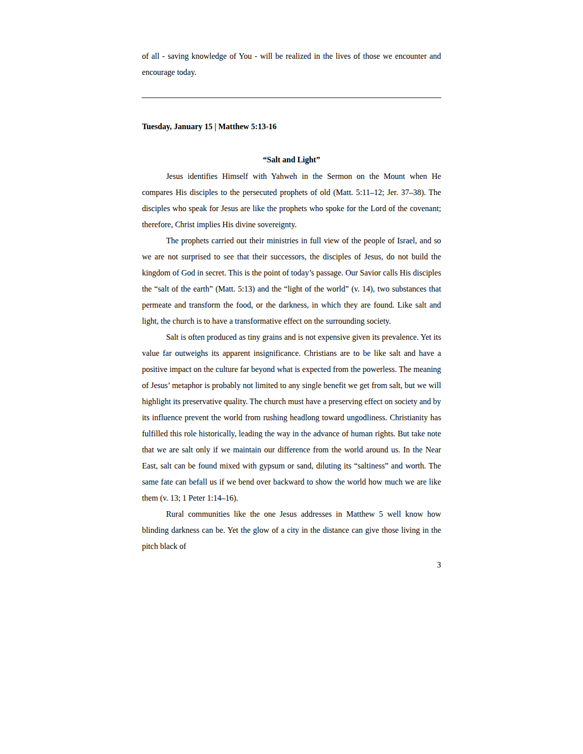of all - saving knowledge of You - will be realized in the lives of those we encounter and encourage today.
Tuesday, January 15 | Matthew 5:13-16
“Salt and Light”
Jesus identifies Himself with Yahweh in the Sermon on the Mount when He compares His disciples to the persecuted prophets of old (Matt. 5:11–12; Jer. 37–38). The disciples who speak for Jesus are like the prophets who spoke for the Lord of the covenant; therefore, Christ implies His divine sovereignty.
The prophets carried out their ministries in full view of the people of Israel, and so we are not surprised to see that their successors, the disciples of Jesus, do not build the kingdom of God in secret. This is the point of today’s passage. Our Savior calls His disciples the “salt of the earth” (Matt. 5:13) and the “light of the world” (v. 14), two substances that permeate and transform the food, or the darkness, in which they are found. Like salt and light, the church is to have a transformative effect on the surrounding society.
Salt is often produced as tiny grains and is not expensive given its prevalence. Yet its value far outweighs its apparent insignificance. Christians are to be like salt and have a positive impact on the culture far beyond what is expected from the powerless. The meaning of Jesus’ metaphor is probably not limited to any single benefit we get from salt, but we will highlight its preservative quality. The church must have a preserving effect on society and by its influence prevent the world from rushing headlong toward ungodliness. Christianity has fulfilled this role historically, leading the way in the advance of human rights. But take note that we are salt only if we maintain our difference from the world around us. In the Near East, salt can be found mixed with gypsum or sand, diluting its “saltiness” and worth. The same fate can befall us if we bend over backward to show the world how much we are like them (v. 13; 1 Peter 1:14–16).
Rural communities like the one Jesus addresses in Matthew 5 well know how blinding darkness can be. Yet the glow of a city in the distance can give those living in the pitch black of
3